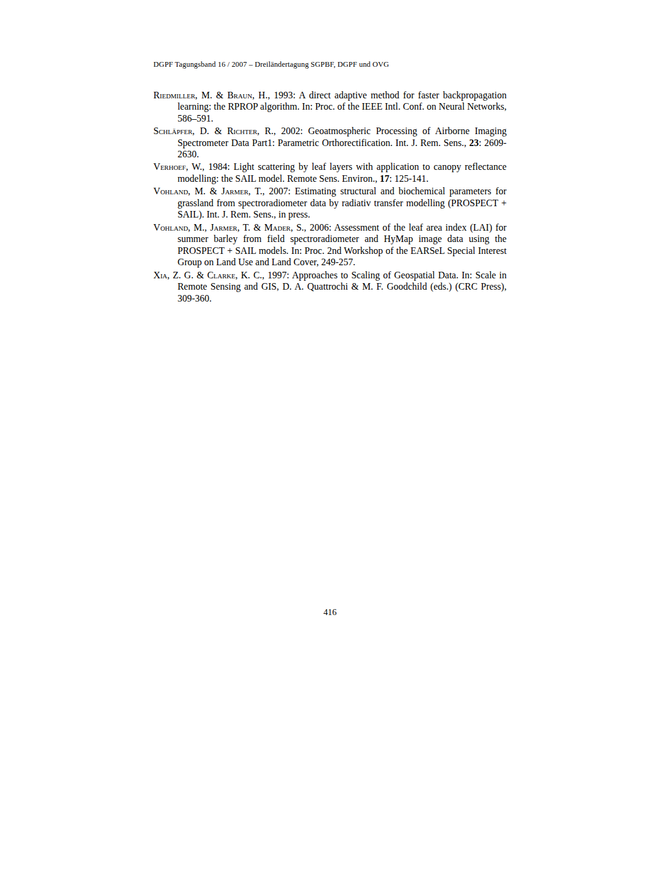DGPF Tagungsband 16 / 2007 – Dreiländertagung SGPBF, DGPF und OVG
Riedmiller, M. & Braun, H., 1993: A direct adaptive method for faster backpropagation learning: the RPROP algorithm. In: Proc. of the IEEE Intl. Conf. on Neural Networks, 586–591.
Schläpfer, D. & Richter, R., 2002: Geoatmospheric Processing of Airborne Imaging Spectrometer Data Part1: Parametric Orthorectification. Int. J. Rem. Sens., 23: 2609-2630.
Verhoef, W., 1984: Light scattering by leaf layers with application to canopy reflectance modelling: the SAIL model. Remote Sens. Environ., 17: 125-141.
Vohland, M. & Jarmer, T., 2007: Estimating structural and biochemical parameters for grassland from spectroradiometer data by radiativ transfer modelling (PROSPECT + SAIL). Int. J. Rem. Sens., in press.
Vohland, M., Jarmer, T. & Mader, S., 2006: Assessment of the leaf area index (LAI) for summer barley from field spectroradiometer and HyMap image data using the PROSPECT + SAIL models. In: Proc. 2nd Workshop of the EARSeL Special Interest Group on Land Use and Land Cover, 249-257.
Xia, Z. G. & Clarke, K. C., 1997: Approaches to Scaling of Geospatial Data. In: Scale in Remote Sensing and GIS, D. A. Quattrochi & M. F. Goodchild (eds.) (CRC Press), 309-360.
416